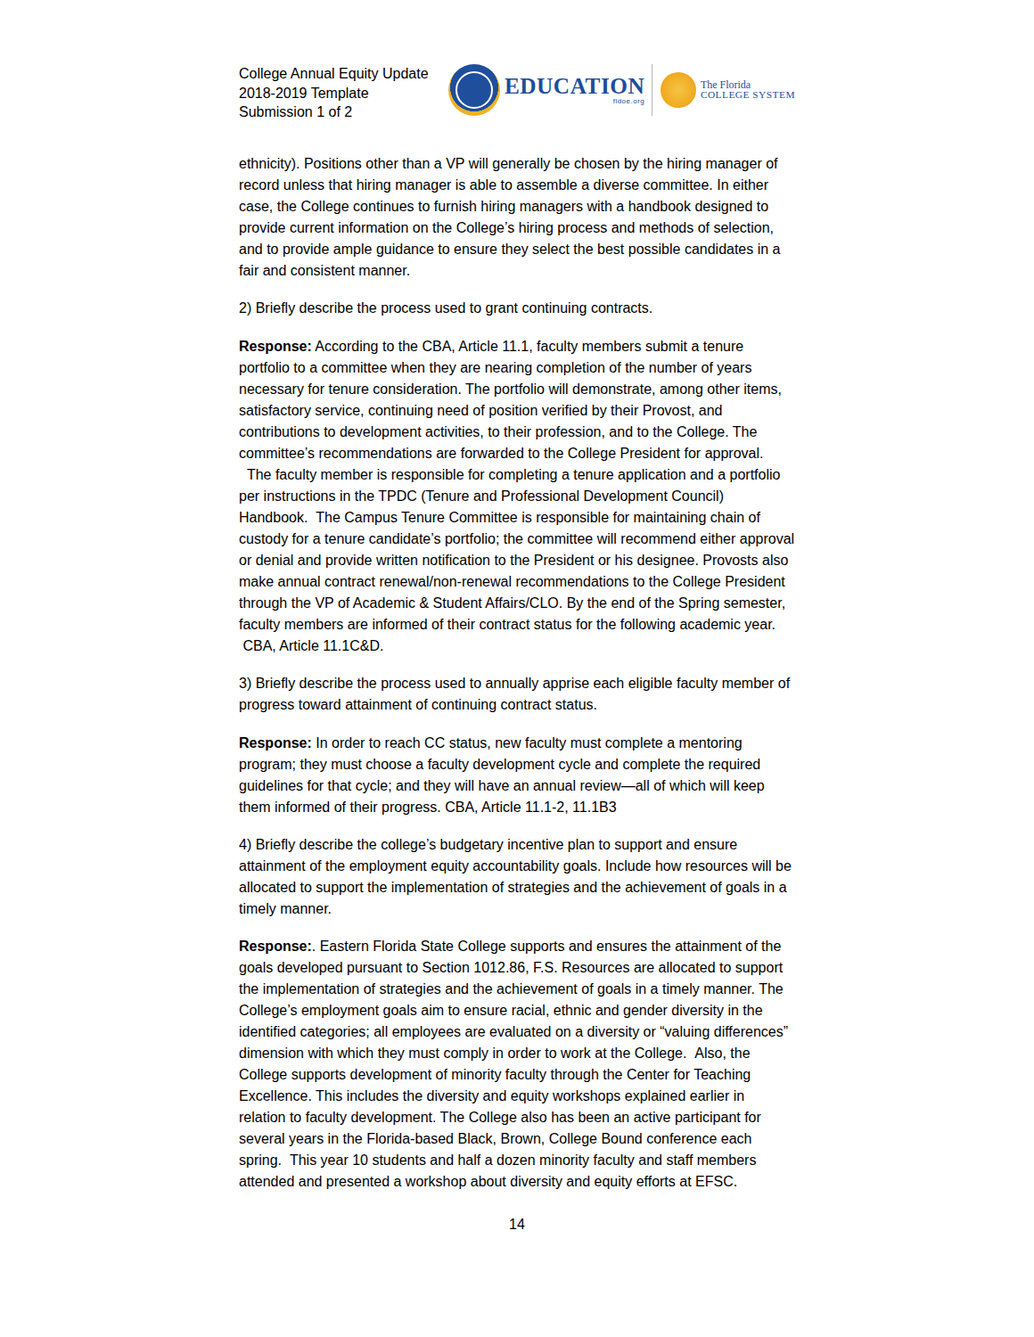College Annual Equity Update 2018-2019 Template Submission 1 of 2
EDUCATION fldoe.org
The Florida College System
ethnicity). Positions other than a VP will generally be chosen by the hiring manager of record unless that hiring manager is able to assemble a diverse committee. In either case, the College continues to furnish hiring managers with a handbook designed to provide current information on the College’s hiring process and methods of selection, and to provide ample guidance to ensure they select the best possible candidates in a fair and consistent manner.
2) Briefly describe the process used to grant continuing contracts.
Response: According to the CBA, Article 11.1, faculty members submit a tenure portfolio to a committee when they are nearing completion of the number of years necessary for tenure consideration. The portfolio will demonstrate, among other items, satisfactory service, continuing need of position verified by their Provost, and contributions to development activities, to their profession, and to the College. The committee’s recommendations are forwarded to the College President for approval. The faculty member is responsible for completing a tenure application and a portfolio per instructions in the TPDC (Tenure and Professional Development Council) Handbook. The Campus Tenure Committee is responsible for maintaining chain of custody for a tenure candidate’s portfolio; the committee will recommend either approval or denial and provide written notification to the President or his designee. Provosts also make annual contract renewal/non-renewal recommendations to the College President through the VP of Academic & Student Affairs/CLO. By the end of the Spring semester, faculty members are informed of their contract status for the following academic year. CBA, Article 11.1C&D.
3) Briefly describe the process used to annually apprise each eligible faculty member of progress toward attainment of continuing contract status.
Response: In order to reach CC status, new faculty must complete a mentoring program; they must choose a faculty development cycle and complete the required guidelines for that cycle; and they will have an annual review—all of which will keep them informed of their progress. CBA, Article 11.1-2, 11.1B3
4) Briefly describe the college’s budgetary incentive plan to support and ensure attainment of the employment equity accountability goals. Include how resources will be allocated to support the implementation of strategies and the achievement of goals in a timely manner.
Response:. Eastern Florida State College supports and ensures the attainment of the goals developed pursuant to Section 1012.86, F.S. Resources are allocated to support the implementation of strategies and the achievement of goals in a timely manner. The College’s employment goals aim to ensure racial, ethnic and gender diversity in the identified categories; all employees are evaluated on a diversity or “valuing differences” dimension with which they must comply in order to work at the College. Also, the College supports development of minority faculty through the Center for Teaching Excellence. This includes the diversity and equity workshops explained earlier in relation to faculty development. The College also has been an active participant for several years in the Florida-based Black, Brown, College Bound conference each spring. This year 10 students and half a dozen minority faculty and staff members attended and presented a workshop about diversity and equity efforts at EFSC.
14